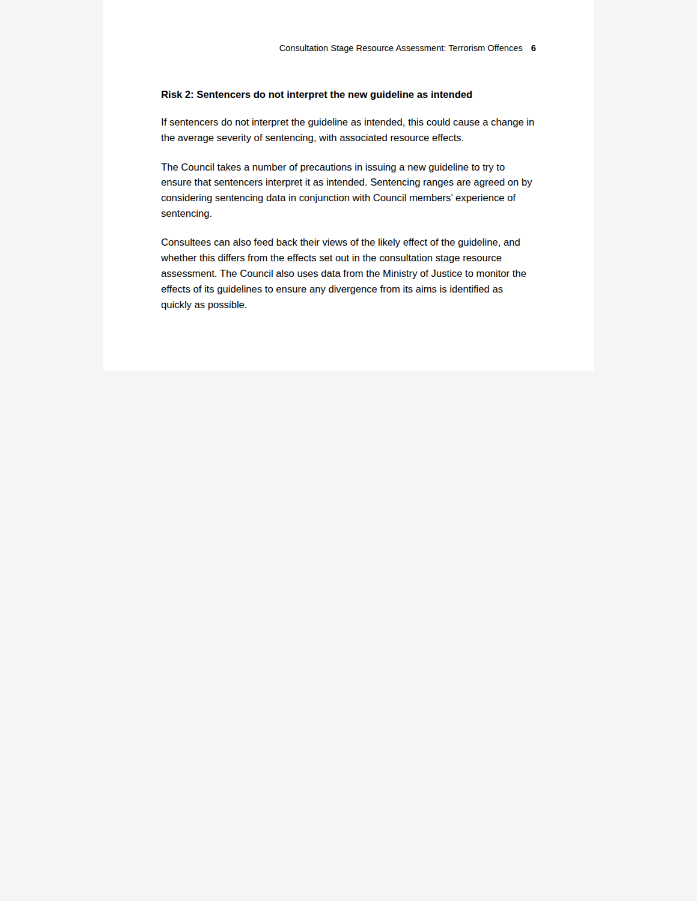Consultation Stage Resource Assessment: Terrorism Offences 6
Risk 2: Sentencers do not interpret the new guideline as intended
If sentencers do not interpret the guideline as intended, this could cause a change in the average severity of sentencing, with associated resource effects.
The Council takes a number of precautions in issuing a new guideline to try to ensure that sentencers interpret it as intended. Sentencing ranges are agreed on by considering sentencing data in conjunction with Council members’ experience of sentencing.
Consultees can also feed back their views of the likely effect of the guideline, and whether this differs from the effects set out in the consultation stage resource assessment. The Council also uses data from the Ministry of Justice to monitor the effects of its guidelines to ensure any divergence from its aims is identified as quickly as possible.